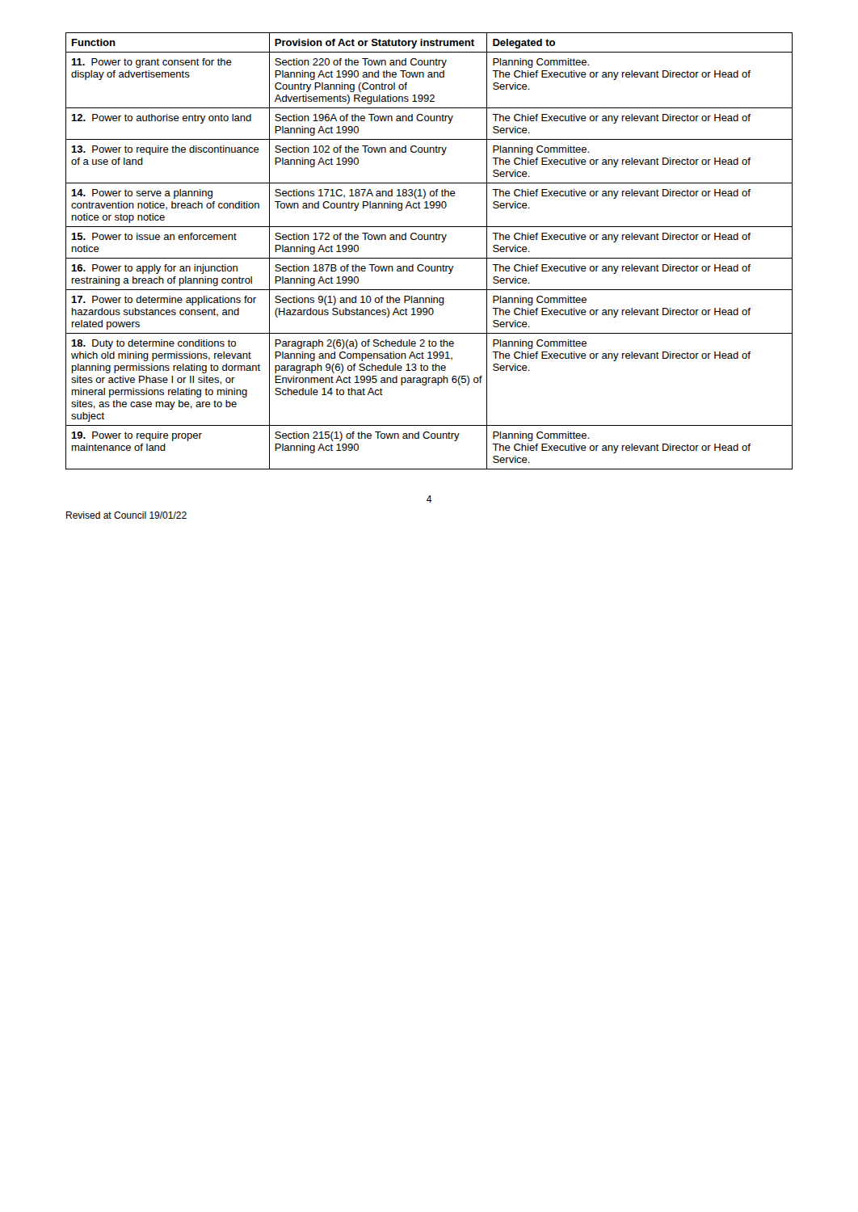| Function | Provision of Act or Statutory instrument | Delegated to |
| --- | --- | --- |
| 11. Power to grant consent for the display of advertisements | Section 220 of the Town and Country Planning Act 1990 and the Town and Country Planning (Control of Advertisements) Regulations 1992 | Planning Committee. The Chief Executive or any relevant Director or Head of Service. |
| 12. Power to authorise entry onto land | Section 196A of the Town and Country Planning Act 1990 | The Chief Executive or any relevant Director or Head of Service. |
| 13. Power to require the discontinuance of a use of land | Section 102 of the Town and Country Planning Act 1990 | Planning Committee. The Chief Executive or any relevant Director or Head of Service. |
| 14. Power to serve a planning contravention notice, breach of condition notice or stop notice | Sections 171C, 187A and 183(1) of the Town and Country Planning Act 1990 | The Chief Executive or any relevant Director or Head of Service. |
| 15. Power to issue an enforcement notice | Section 172 of the Town and Country Planning Act 1990 | The Chief Executive or any relevant Director or Head of Service. |
| 16. Power to apply for an injunction restraining a breach of planning control | Section 187B of the Town and Country Planning Act 1990 | The Chief Executive or any relevant Director or Head of Service. |
| 17. Power to determine applications for hazardous substances consent, and related powers | Sections 9(1) and 10 of the Planning (Hazardous Substances) Act 1990 | Planning Committee The Chief Executive or any relevant Director or Head of Service. |
| 18. Duty to determine conditions to which old mining permissions, relevant planning permissions relating to dormant sites or active Phase I or II sites, or mineral permissions relating to mining sites, as the case may be, are to be subject | Paragraph 2(6)(a) of Schedule 2 to the Planning and Compensation Act 1991, paragraph 9(6) of Schedule 13 to the Environment Act 1995 and paragraph 6(5) of Schedule 14 to that Act | Planning Committee The Chief Executive or any relevant Director or Head of Service. |
| 19. Power to require proper maintenance of land | Section 215(1) of the Town and Country Planning Act 1990 | Planning Committee. The Chief Executive or any relevant Director or Head of Service. |
4
Revised at Council 19/01/22